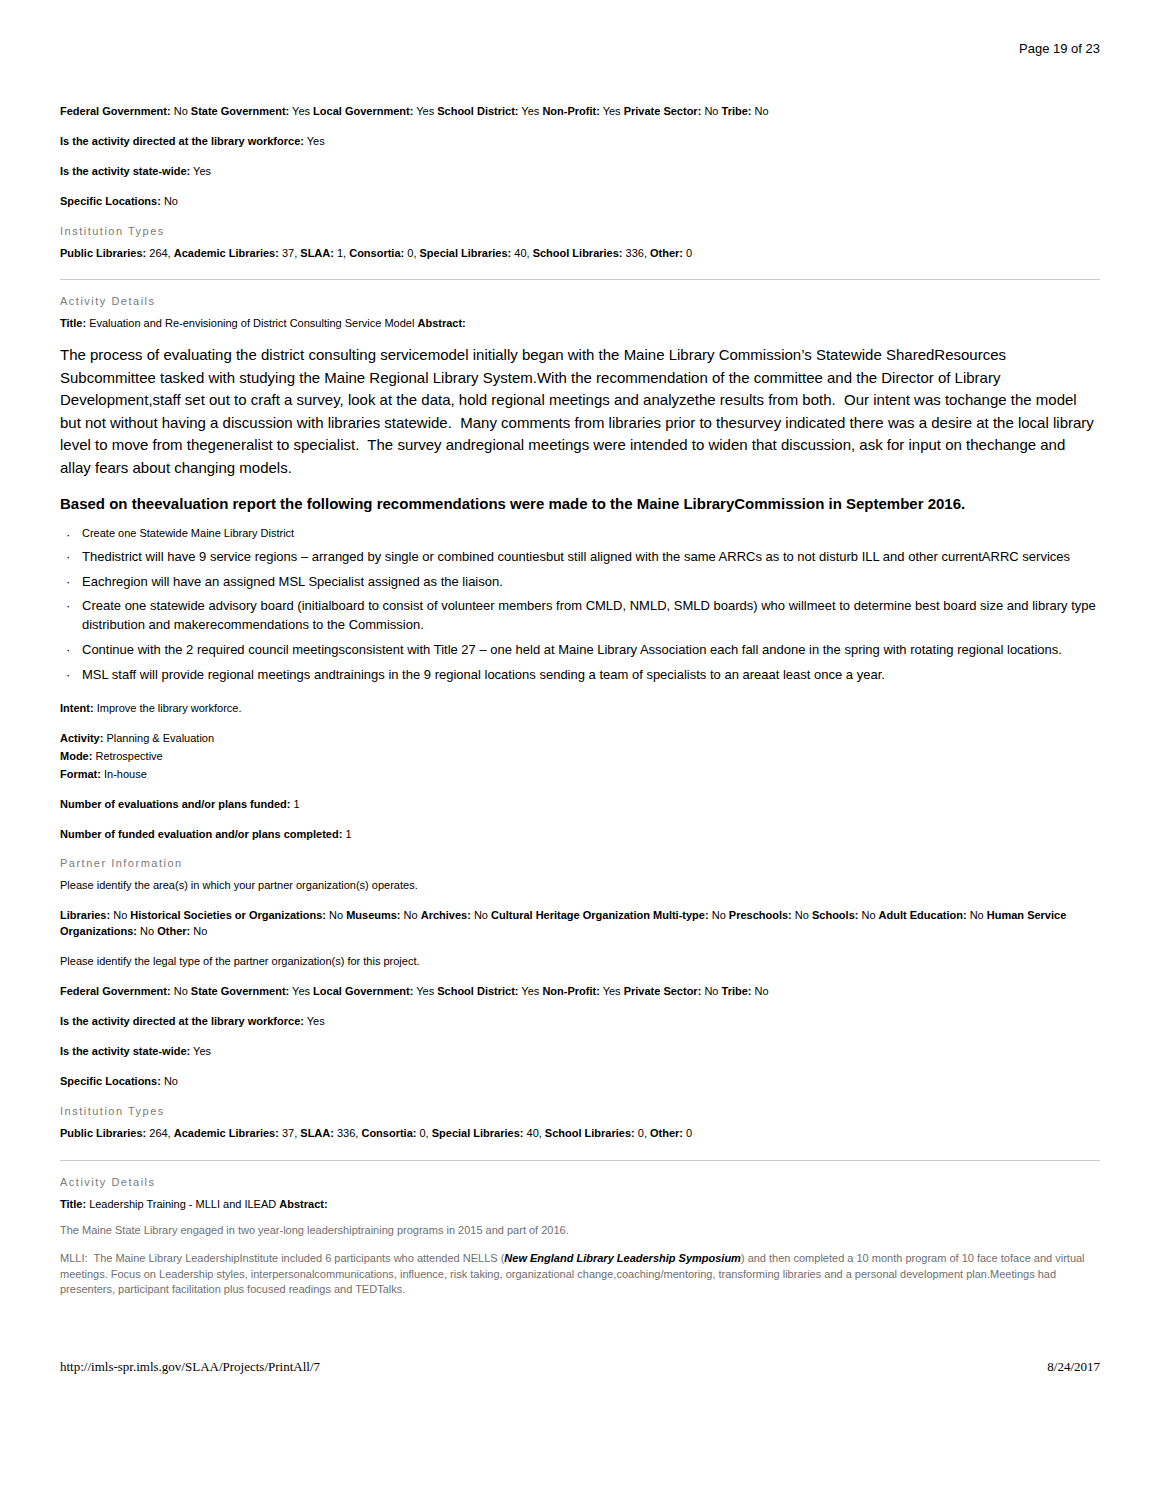Page 19 of 23
Federal Government: No State Government: Yes Local Government: Yes School District: Yes Non-Profit: Yes Private Sector: No Tribe: No
Is the activity directed at the library workforce: Yes
Is the activity state-wide: Yes
Specific Locations: No
Institution Types
Public Libraries: 264, Academic Libraries: 37, SLAA: 1, Consortia: 0, Special Libraries: 40, School Libraries: 336, Other: 0
Activity Details
Title: Evaluation and Re-envisioning of District Consulting Service Model Abstract:
The process of evaluating the district consulting servicemodel initially began with the Maine Library Commission’s Statewide SharedResources Subcommittee tasked with studying the Maine Regional Library System.With the recommendation of the committee and the Director of Library Development,staff set out to craft a survey, look at the data, hold regional meetings and analyzethe results from both. Our intent was tochange the model but not without having a discussion with libraries statewide. Many comments from libraries prior to thesurvey indicated there was a desire at the local library level to move from thegeneralist to specialist. The survey andregional meetings were intended to widen that discussion, ask for input on thechange and allay fears about changing models.
Based on theevaluation report the following recommendations were made to the Maine LibraryCommission in September 2016.
Create one Statewide Maine Library District
Thedistrict will have 9 service regions – arranged by single or combined countiesbut still aligned with the same ARRCs as to not disturb ILL and other currentARRC services
Eachregion will have an assigned MSL Specialist assigned as the liaison.
Create one statewide advisory board (initialboard to consist of volunteer members from CMLD, NMLD, SMLD boards) who willmeet to determine best board size and library type distribution and makerecommendations to the Commission.
Continue with the 2 required council meetingsconsistent with Title 27 – one held at Maine Library Association each fall andone in the spring with rotating regional locations.
MSL staff will provide regional meetings andtrainings in the 9 regional locations sending a team of specialists to an areaat least once a year.
Intent: Improve the library workforce.
Activity: Planning & Evaluation
Mode: Retrospective
Format: In-house
Number of evaluations and/or plans funded: 1
Number of funded evaluation and/or plans completed: 1
Partner Information
Please identify the area(s) in which your partner organization(s) operates.
Libraries: No Historical Societies or Organizations: No Museums: No Archives: No Cultural Heritage Organization Multi-type: No Preschools: No Schools: No Adult Education: No Human Service Organizations: No Other: No
Please identify the legal type of the partner organization(s) for this project.
Federal Government: No State Government: Yes Local Government: Yes School District: Yes Non-Profit: Yes Private Sector: No Tribe: No
Is the activity directed at the library workforce: Yes
Is the activity state-wide: Yes
Specific Locations: No
Institution Types
Public Libraries: 264, Academic Libraries: 37, SLAA: 336, Consortia: 0, Special Libraries: 40, School Libraries: 0, Other: 0
Activity Details
Title: Leadership Training - MLLI and ILEAD Abstract:
The Maine State Library engaged in two year-long leadershiptraining programs in 2015 and part of 2016.
MLLI: The Maine Library LeadershipInstitute included 6 participants who attended NELLS (New England Library Leadership Symposium) and then completed a 10 month program of 10 face toface and virtual meetings. Focus on Leadership styles, interpersonalcommunications, influence, risk taking, organizational change,coaching/mentoring, transforming libraries and a personal development plan.Meetings had presenters, participant facilitation plus focused readings and TEDTalks.
http://imls-spr.imls.gov/SLAA/Projects/PrintAll/7 8/24/2017